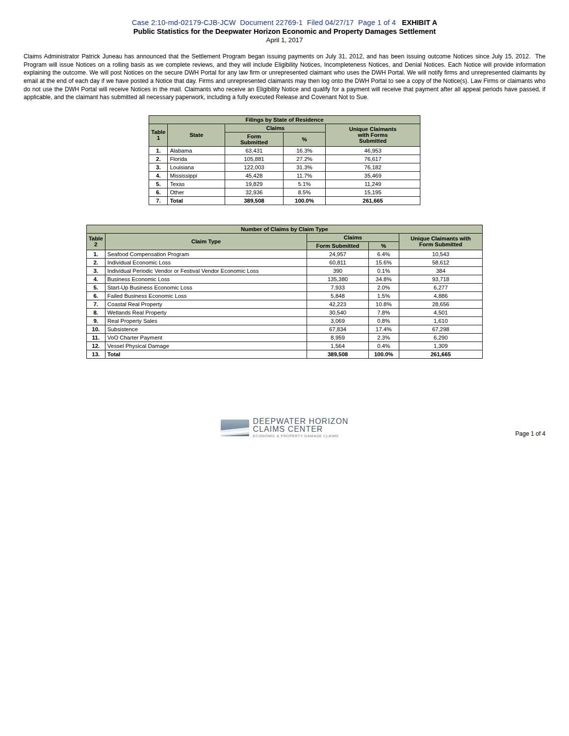Case 2:10-md-02179-CJB-JCW Document 22769-1 Filed 04/27/17 Page 1 of 4 EXHIBIT A
Public Statistics for the Deepwater Horizon Economic and Property Damages Settlement
April 1, 2017
Claims Administrator Patrick Juneau has announced that the Settlement Program began issuing payments on July 31, 2012, and has been issuing outcome Notices since July 15, 2012. The Program will issue Notices on a rolling basis as we complete reviews, and they will include Eligibility Notices, Incompleteness Notices, and Denial Notices. Each Notice will provide information explaining the outcome. We will post Notices on the secure DWH Portal for any law firm or unrepresented claimant who uses the DWH Portal. We will notify firms and unrepresented claimants by email at the end of each day if we have posted a Notice that day. Firms and unrepresented claimants may then log onto the DWH Portal to see a copy of the Notice(s). Law Firms or claimants who do not use the DWH Portal will receive Notices in the mail. Claimants who receive an Eligibility Notice and qualify for a payment will receive that payment after all appeal periods have passed, if applicable, and the claimant has submitted all necessary paperwork, including a fully executed Release and Covenant Not to Sue.
| Filings by State of Residence |
| --- |
| Table 1 | State | Claims | Unique Claimants with Forms Submitted |
| Form Submitted | % |
| 1. | Alabama | 63,431 | 16.3% | 46,953 |
| 2. | Florida | 105,881 | 27.2% | 76,617 |
| 3. | Louisiana | 122,003 | 31.3% | 76,182 |
| 4. | Mississippi | 45,428 | 11.7% | 35,469 |
| 5. | Texas | 19,829 | 5.1% | 11,249 |
| 6. | Other | 32,936 | 8.5% | 15,195 |
| 7. | Total | 389,508 | 100.0% | 261,665 |
| Number of Claims by Claim Type |
| --- |
| Table 2 | Claim Type | Claims | Unique Claimants with Form Submitted |
| Form Submitted | % |
| 1. | Seafood Compensation Program | 24,957 | 6.4% | 10,543 |
| 2. | Individual Economic Loss | 60,811 | 15.6% | 58,612 |
| 3. | Individual Periodic Vendor or Festival Vendor Economic Loss | 390 | 0.1% | 384 |
| 4. | Business Economic Loss | 135,380 | 34.8% | 93,718 |
| 5. | Start-Up Business Economic Loss | 7,933 | 2.0% | 6,277 |
| 6. | Failed Business Economic Loss | 5,848 | 1.5% | 4,886 |
| 7. | Coastal Real Property | 42,223 | 10.8% | 28,656 |
| 8. | Wetlands Real Property | 30,540 | 7.8% | 4,501 |
| 9. | Real Property Sales | 3,069 | 0.8% | 1,610 |
| 10. | Subsistence | 67,834 | 17.4% | 67,298 |
| 11. | VoO Charter Payment | 8,959 | 2.3% | 6,290 |
| 12. | Vessel Physical Damage | 1,564 | 0.4% | 1,309 |
| 13. | Total | 389,508 | 100.0% | 261,665 |
DEEPWATER HORIZON
CLAIMS CENTER
ECONOMIC & PROPERTY DAMAGE CLAIMS
Page 1 of 4